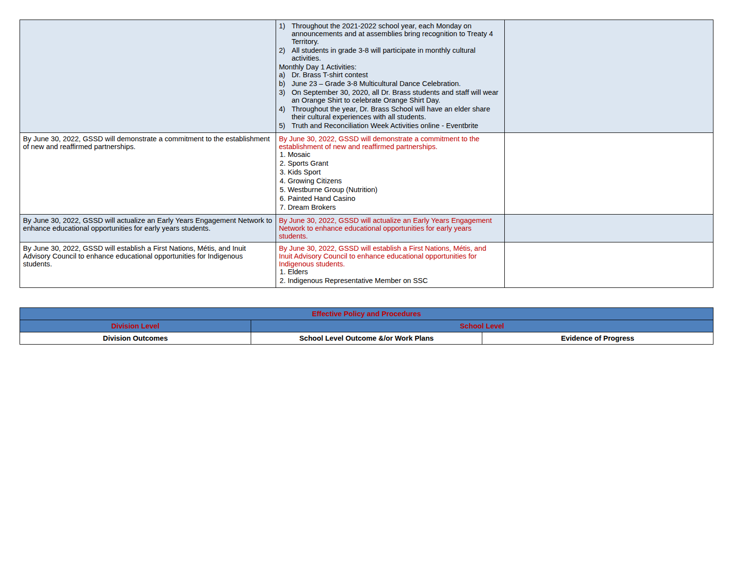| | 1) Throughout the 2021-2022 school year, each Monday on announcements and at assemblies bring recognition to Treaty 4 Territory. 2) All students in grade 3-8 will participate in monthly cultural activities. Monthly Day 1 Activities: a) Dr. Brass T-shirt contest b) June 23 – Grade 3-8 Multicultural Dance Celebration. 3) On September 30, 2020, all Dr. Brass students and staff will wear an Orange Shirt to celebrate Orange Shirt Day. 4) Throughout the year, Dr. Brass School will have an elder share their cultural experiences with all students. 5) Truth and Reconciliation Week Activities online - Eventbrite | |
| By June 30, 2022, GSSD will demonstrate a commitment to the establishment of new and reaffirmed partnerships. | By June 30, 2022, GSSD will demonstrate a commitment to the establishment of new and reaffirmed partnerships. Mosaic Sports Grant Kids Sport Growing Citizens Westburne Group (Nutrition) Painted Hand Casino Dream Brokers | |
| By June 30, 2022, GSSD will actualize an Early Years Engagement Network to enhance educational opportunities for early years students. | By June 30, 2022, GSSD will actualize an Early Years Engagement Network to enhance educational opportunities for early years students. | |
| By June 30, 2022, GSSD will establish a First Nations, Métis, and Inuit Advisory Council to enhance educational opportunities for Indigenous students. | By June 30, 2022, GSSD will establish a First Nations, Métis, and Inuit Advisory Council to enhance educational opportunities for Indigenous students. Elders Indigenous Representative Member on SSC | |
| Effective Policy and Procedures |
| Division Level | School Level |
| Division Outcomes | School Level Outcome &/or Work Plans | Evidence of Progress |